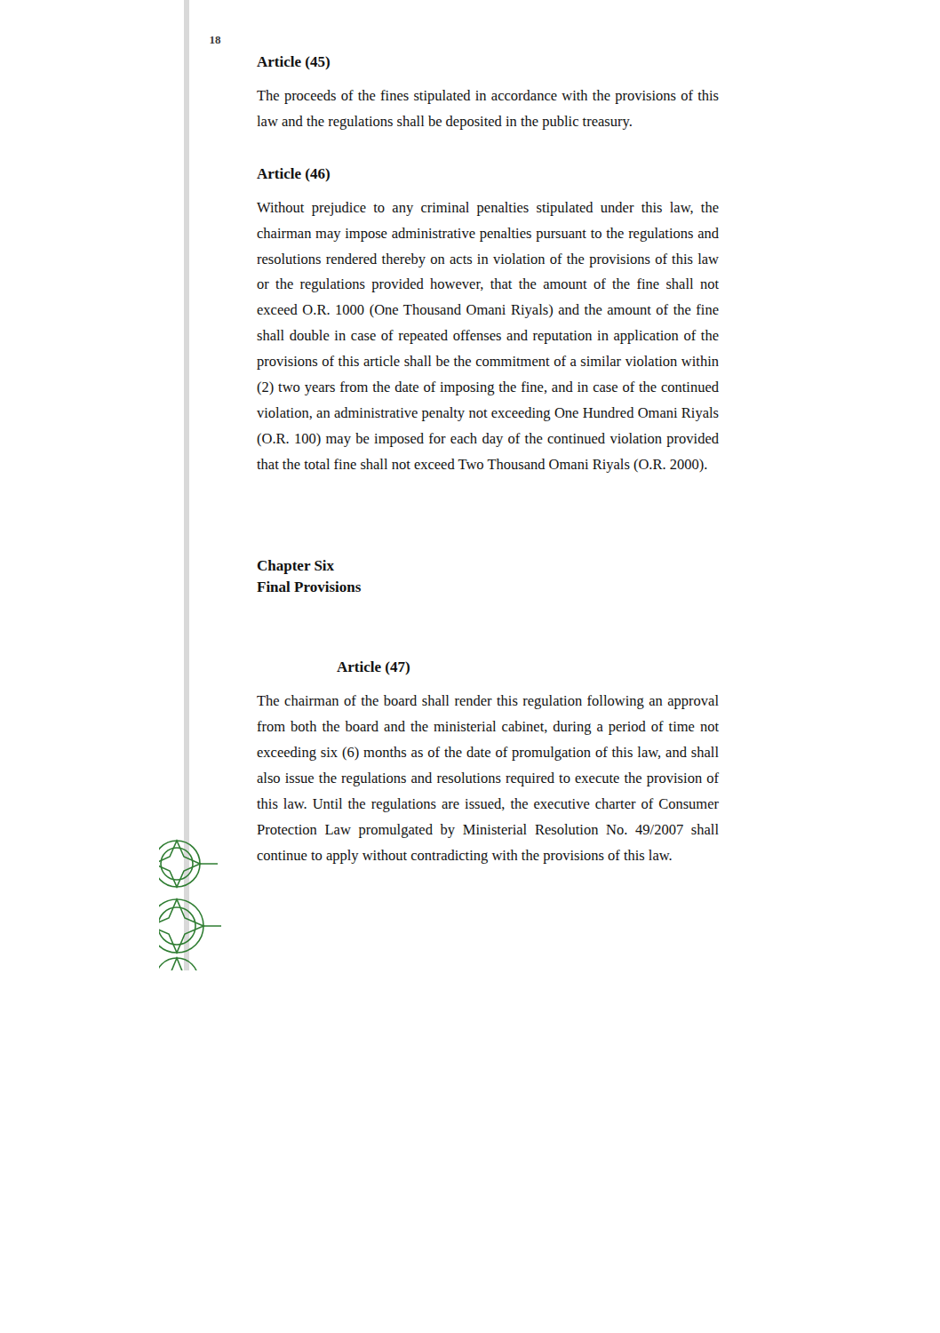18
Article (45)
The proceeds of the fines stipulated in accordance with the provisions of this law and the regulations shall be deposited in the public treasury.
Article (46)
Without prejudice to any criminal penalties stipulated under this law, the chairman may impose administrative penalties pursuant to the regulations and resolutions rendered thereby on acts in violation of the provisions of this law or the regulations provided however, that the amount of the fine shall not exceed O.R. 1000 (One Thousand Omani Riyals) and the amount of the fine shall double in case of repeated offenses and reputation in application of the provisions of this article shall be the commitment of a similar violation within (2) two years from the date of imposing the fine, and in case of the continued violation, an administrative penalty not exceeding One Hundred Omani Riyals (O.R. 100) may be imposed for each day of the continued violation provided that the total fine shall not exceed Two Thousand Omani Riyals (O.R. 2000).
Chapter Six
Final Provisions
Article (47)
The chairman of the board shall render this regulation following an approval from both the board and the ministerial cabinet, during a period of time not exceeding six (6) months as of the date of promulgation of this law, and shall also issue the regulations and resolutions required to execute the provision of this law. Until the regulations are issued, the executive charter of Consumer Protection Law promulgated by Ministerial Resolution No. 49/2007 shall continue to apply without contradicting with the provisions of this law.